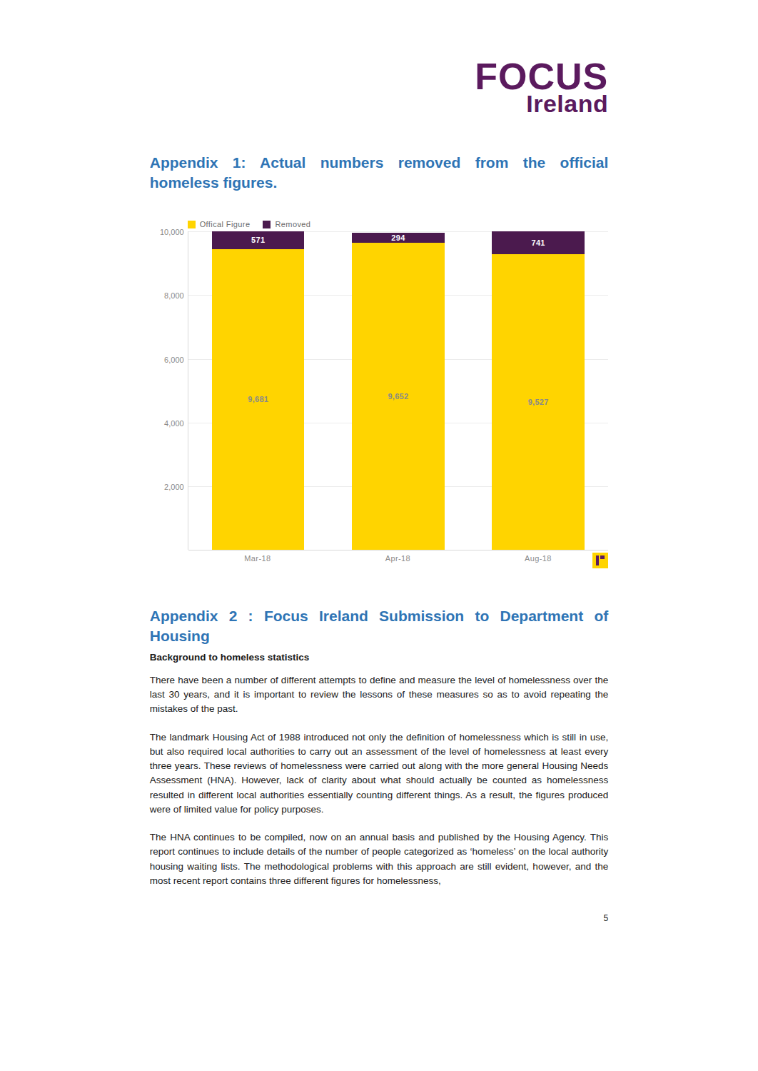FOCUS Ireland
Appendix 1: Actual numbers removed from the official homeless figures.
Offical Figure Removed
10,000
8,000
6,000
4,000
2,000
571
9,681
294
9,652
741
9,527
Mar-18 Apr-18 Aug-18
Appendix 2 : Focus Ireland Submission to Department of Housing
Background to homeless statistics
There have been a number of different attempts to define and measure the level of homelessness over the last 30 years, and it is important to review the lessons of these measures so as to avoid repeating the mistakes of the past.
The landmark Housing Act of 1988 introduced not only the definition of homelessness which is still in use, but also required local authorities to carry out an assessment of the level of homelessness at least every three years. These reviews of homelessness were carried out along with the more general Housing Needs Assessment (HNA). However, lack of clarity about what should actually be counted as homelessness resulted in different local authorities essentially counting different things. As a result, the figures produced were of limited value for policy purposes.
The HNA continues to be compiled, now on an annual basis and published by the Housing Agency. This report continues to include details of the number of people categorized as ‘homeless’ on the local authority housing waiting lists. The methodological problems with this approach are still evident, however, and the most recent report contains three different figures for homelessness,
5